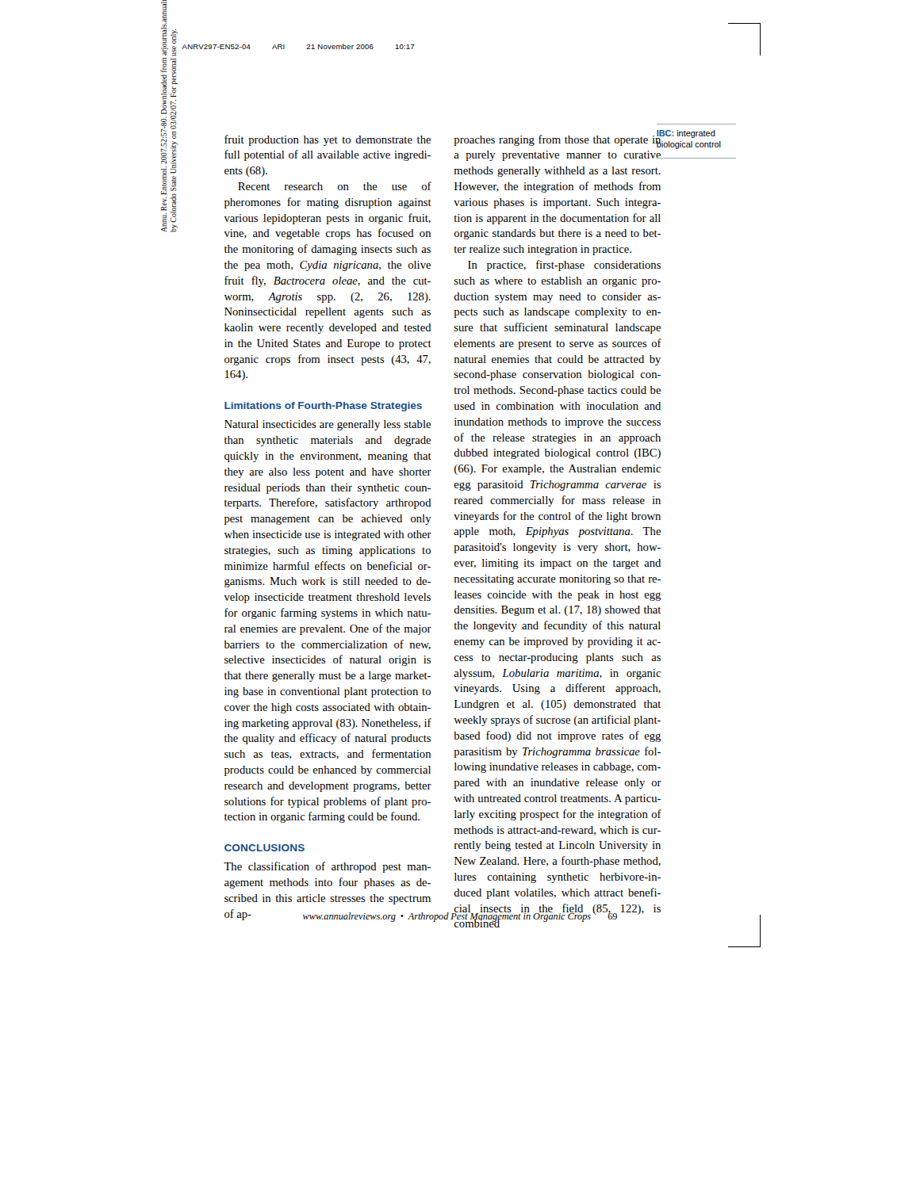ANRV297-EN52-04 ARI 21 November 2006 10:17
Annu. Rev. Entomol. 2007.52:57-80. Downloaded from arjournals.annualreviews.org
by Colorado State University on 03/02/07. For personal use only.
IBC: integrated biological control
fruit production has yet to demonstrate the full potential of all available active ingredients (68).
Recent research on the use of pheromones for mating disruption against various lepidopteran pests in organic fruit, vine, and vegetable crops has focused on the monitoring of damaging insects such as the pea moth, Cydia nigricana, the olive fruit fly, Bactrocera oleae, and the cutworm, Agrotis spp. (2, 26, 128). Noninsecticidal repellent agents such as kaolin were recently developed and tested in the United States and Europe to protect organic crops from insect pests (43, 47, 164).
Limitations of Fourth-Phase Strategies
Natural insecticides are generally less stable than synthetic materials and degrade quickly in the environment, meaning that they are also less potent and have shorter residual periods than their synthetic counterparts. Therefore, satisfactory arthropod pest management can be achieved only when insecticide use is integrated with other strategies, such as timing applications to minimize harmful effects on beneficial organisms. Much work is still needed to develop insecticide treatment threshold levels for organic farming systems in which natural enemies are prevalent. One of the major barriers to the commercialization of new, selective insecticides of natural origin is that there generally must be a large marketing base in conventional plant protection to cover the high costs associated with obtaining marketing approval (83). Nonetheless, if the quality and efficacy of natural products such as teas, extracts, and fermentation products could be enhanced by commercial research and development programs, better solutions for typical problems of plant protection in organic farming could be found.
Conclusions
The classification of arthropod pest management methods into four phases as described in this article stresses the spectrum of ap-
proaches ranging from those that operate in a purely preventative manner to curative methods generally withheld as a last resort. However, the integration of methods from various phases is important. Such integration is apparent in the documentation for all organic standards but there is a need to better realize such integration in practice.
In practice, first-phase considerations such as where to establish an organic production system may need to consider aspects such as landscape complexity to ensure that sufficient seminatural landscape elements are present to serve as sources of natural enemies that could be attracted by second-phase conservation biological control methods. Second-phase tactics could be used in combination with inoculation and inundation methods to improve the success of the release strategies in an approach dubbed integrated biological control (IBC) (66). For example, the Australian endemic egg parasitoid Trichogramma carverae is reared commercially for mass release in vineyards for the control of the light brown apple moth, Epiphyas postvittana. The parasitoid's longevity is very short, however, limiting its impact on the target and necessitating accurate monitoring so that releases coincide with the peak in host egg densities. Begum et al. (17, 18) showed that the longevity and fecundity of this natural enemy can be improved by providing it access to nectar-producing plants such as alyssum, Lobularia maritima, in organic vineyards. Using a different approach, Lundgren et al. (105) demonstrated that weekly sprays of sucrose (an artificial plant-based food) did not improve rates of egg parasitism by Trichogramma brassicae following inundative releases in cabbage, compared with an inundative release only or with untreated control treatments. A particularly exciting prospect for the integration of methods is attract-and-reward, which is currently being tested at Lincoln University in New Zealand. Here, a fourth-phase method, lures containing synthetic herbivore-induced plant volatiles, which attract beneficial insects in the field (85, 122), is combined
www.annualreviews.org•Arthropod Pest Management in Organic Crops 69